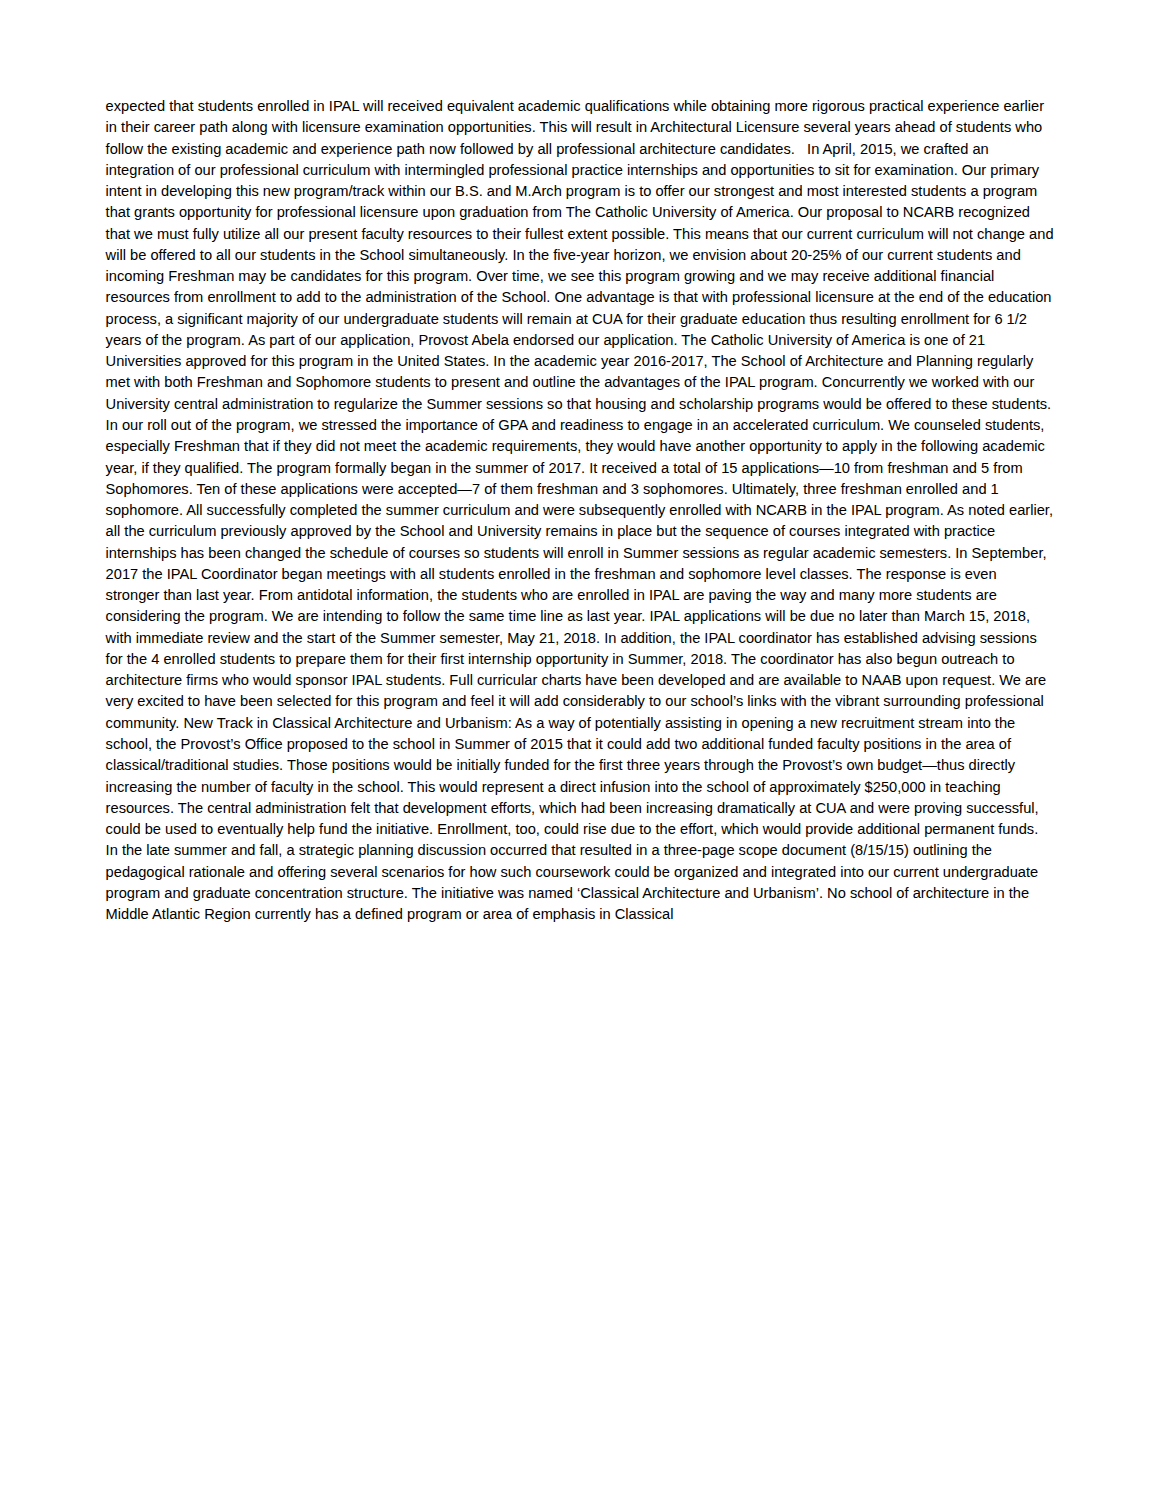expected that students enrolled in IPAL will received equivalent academic qualifications while obtaining more rigorous practical experience earlier in their career path along with licensure examination opportunities. This will result in Architectural Licensure several years ahead of students who follow the existing academic and experience path now followed by all professional architecture candidates. In April, 2015, we crafted an integration of our professional curriculum with intermingled professional practice internships and opportunities to sit for examination. Our primary intent in developing this new program/track within our B.S. and M.Arch program is to offer our strongest and most interested students a program that grants opportunity for professional licensure upon graduation from The Catholic University of America. Our proposal to NCARB recognized that we must fully utilize all our present faculty resources to their fullest extent possible. This means that our current curriculum will not change and will be offered to all our students in the School simultaneously. In the five-year horizon, we envision about 20-25% of our current students and incoming Freshman may be candidates for this program. Over time, we see this program growing and we may receive additional financial resources from enrollment to add to the administration of the School. One advantage is that with professional licensure at the end of the education process, a significant majority of our undergraduate students will remain at CUA for their graduate education thus resulting enrollment for 6 1/2 years of the program. As part of our application, Provost Abela endorsed our application. The Catholic University of America is one of 21 Universities approved for this program in the United States. In the academic year 2016-2017, The School of Architecture and Planning regularly met with both Freshman and Sophomore students to present and outline the advantages of the IPAL program. Concurrently we worked with our University central administration to regularize the Summer sessions so that housing and scholarship programs would be offered to these students. In our roll out of the program, we stressed the importance of GPA and readiness to engage in an accelerated curriculum. We counseled students, especially Freshman that if they did not meet the academic requirements, they would have another opportunity to apply in the following academic year, if they qualified. The program formally began in the summer of 2017. It received a total of 15 applications—10 from freshman and 5 from Sophomores. Ten of these applications were accepted—7 of them freshman and 3 sophomores. Ultimately, three freshman enrolled and 1 sophomore. All successfully completed the summer curriculum and were subsequently enrolled with NCARB in the IPAL program. As noted earlier, all the curriculum previously approved by the School and University remains in place but the sequence of courses integrated with practice internships has been changed the schedule of courses so students will enroll in Summer sessions as regular academic semesters. In September, 2017 the IPAL Coordinator began meetings with all students enrolled in the freshman and sophomore level classes. The response is even stronger than last year. From antidotal information, the students who are enrolled in IPAL are paving the way and many more students are considering the program. We are intending to follow the same time line as last year. IPAL applications will be due no later than March 15, 2018, with immediate review and the start of the Summer semester, May 21, 2018. In addition, the IPAL coordinator has established advising sessions for the 4 enrolled students to prepare them for their first internship opportunity in Summer, 2018. The coordinator has also begun outreach to architecture firms who would sponsor IPAL students. Full curricular charts have been developed and are available to NAAB upon request. We are very excited to have been selected for this program and feel it will add considerably to our school’s links with the vibrant surrounding professional community. New Track in Classical Architecture and Urbanism: As a way of potentially assisting in opening a new recruitment stream into the school, the Provost’s Office proposed to the school in Summer of 2015 that it could add two additional funded faculty positions in the area of classical/traditional studies. Those positions would be initially funded for the first three years through the Provost’s own budget—thus directly increasing the number of faculty in the school. This would represent a direct infusion into the school of approximately $250,000 in teaching resources. The central administration felt that development efforts, which had been increasing dramatically at CUA and were proving successful, could be used to eventually help fund the initiative. Enrollment, too, could rise due to the effort, which would provide additional permanent funds. In the late summer and fall, a strategic planning discussion occurred that resulted in a three-page scope document (8/15/15) outlining the pedagogical rationale and offering several scenarios for how such coursework could be organized and integrated into our current undergraduate program and graduate concentration structure. The initiative was named ‘Classical Architecture and Urbanism’. No school of architecture in the Middle Atlantic Region currently has a defined program or area of emphasis in Classical